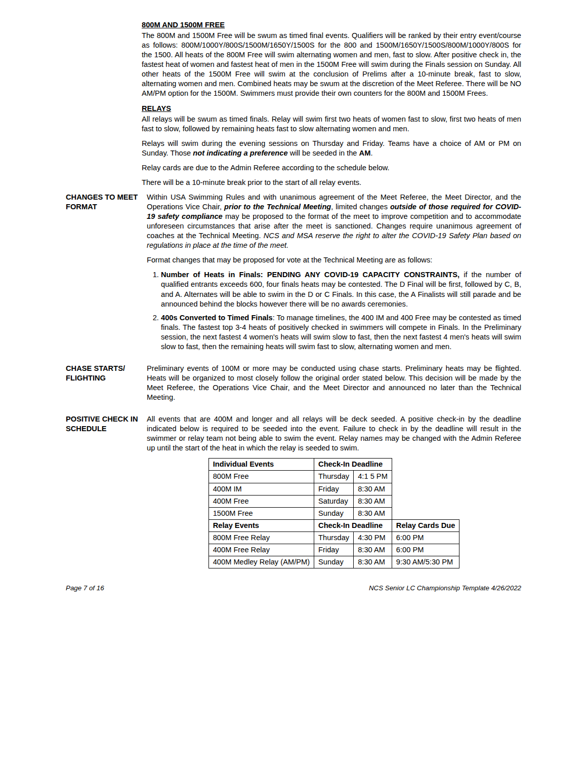800M AND 1500M FREE
The 800M and 1500M Free will be swum as timed final events. Qualifiers will be ranked by their entry event/course as follows: 800M/1000Y/800S/1500M/1650Y/1500S for the 800 and 1500M/1650Y/1500S/800M/1000Y/800S for the 1500. All heats of the 800M Free will swim alternating women and men, fast to slow. After positive check in, the fastest heat of women and fastest heat of men in the 1500M Free will swim during the Finals session on Sunday. All other heats of the 1500M Free will swim at the conclusion of Prelims after a 10-minute break, fast to slow, alternating women and men. Combined heats may be swum at the discretion of the Meet Referee. There will be NO AM/PM option for the 1500M. Swimmers must provide their own counters for the 800M and 1500M Frees.
RELAYS
All relays will be swum as timed finals. Relay will swim first two heats of women fast to slow, first two heats of men fast to slow, followed by remaining heats fast to slow alternating women and men.
Relays will swim during the evening sessions on Thursday and Friday. Teams have a choice of AM or PM on Sunday. Those not indicating a preference will be seeded in the AM.
Relay cards are due to the Admin Referee according to the schedule below.
There will be a 10-minute break prior to the start of all relay events.
CHANGES TO MEET FORMAT
Within USA Swimming Rules and with unanimous agreement of the Meet Referee, the Meet Director, and the Operations Vice Chair, prior to the Technical Meeting, limited changes outside of those required for COVID-19 safety compliance may be proposed to the format of the meet to improve competition and to accommodate unforeseen circumstances that arise after the meet is sanctioned. Changes require unanimous agreement of coaches at the Technical Meeting. NCS and MSA reserve the right to alter the COVID-19 Safety Plan based on regulations in place at the time of the meet.
Format changes that may be proposed for vote at the Technical Meeting are as follows:
Number of Heats in Finals: PENDING ANY COVID-19 CAPACITY CONSTRAINTS, if the number of qualified entrants exceeds 600, four finals heats may be contested. The D Final will be first, followed by C, B, and A. Alternates will be able to swim in the D or C Finals. In this case, the A Finalists will still parade and be announced behind the blocks however there will be no awards ceremonies.
400s Converted to Timed Finals: To manage timelines, the 400 IM and 400 Free may be contested as timed finals. The fastest top 3-4 heats of positively checked in swimmers will compete in Finals. In the Preliminary session, the next fastest 4 women's heats will swim slow to fast, then the next fastest 4 men's heats will swim slow to fast, then the remaining heats will swim fast to slow, alternating women and men.
CHASE STARTS/ FLIGHTING
Preliminary events of 100M or more may be conducted using chase starts. Preliminary heats may be flighted. Heats will be organized to most closely follow the original order stated below. This decision will be made by the Meet Referee, the Operations Vice Chair, and the Meet Director and announced no later than the Technical Meeting.
POSITIVE CHECK IN SCHEDULE
All events that are 400M and longer and all relays will be deck seeded. A positive check-in by the deadline indicated below is required to be seeded into the event. Failure to check in by the deadline will result in the swimmer or relay team not being able to swim the event. Relay names may be changed with the Admin Referee up until the start of the heat in which the relay is seeded to swim.
| Individual Events | Check-In Deadline | |
| 800M Free | Thursday | 4:1 5 PM | |
| 400M IM | Friday | 8:30 AM | |
| 400M Free | Saturday | 8:30 AM | |
| 1500M Free | Sunday | 8:30 AM | |
| Relay Events | Check-In Deadline | Relay Cards Due |
| 800M Free Relay | Thursday | 4:30 PM | 6:00 PM |
| 400M Free Relay | Friday | 8:30 AM | 6:00 PM |
| 400M Medley Relay (AM/PM) | Sunday | 8:30 AM | 9:30 AM/5:30 PM |
Page 7 of 16
NCS Senior LC Championship Template 4/26/2022